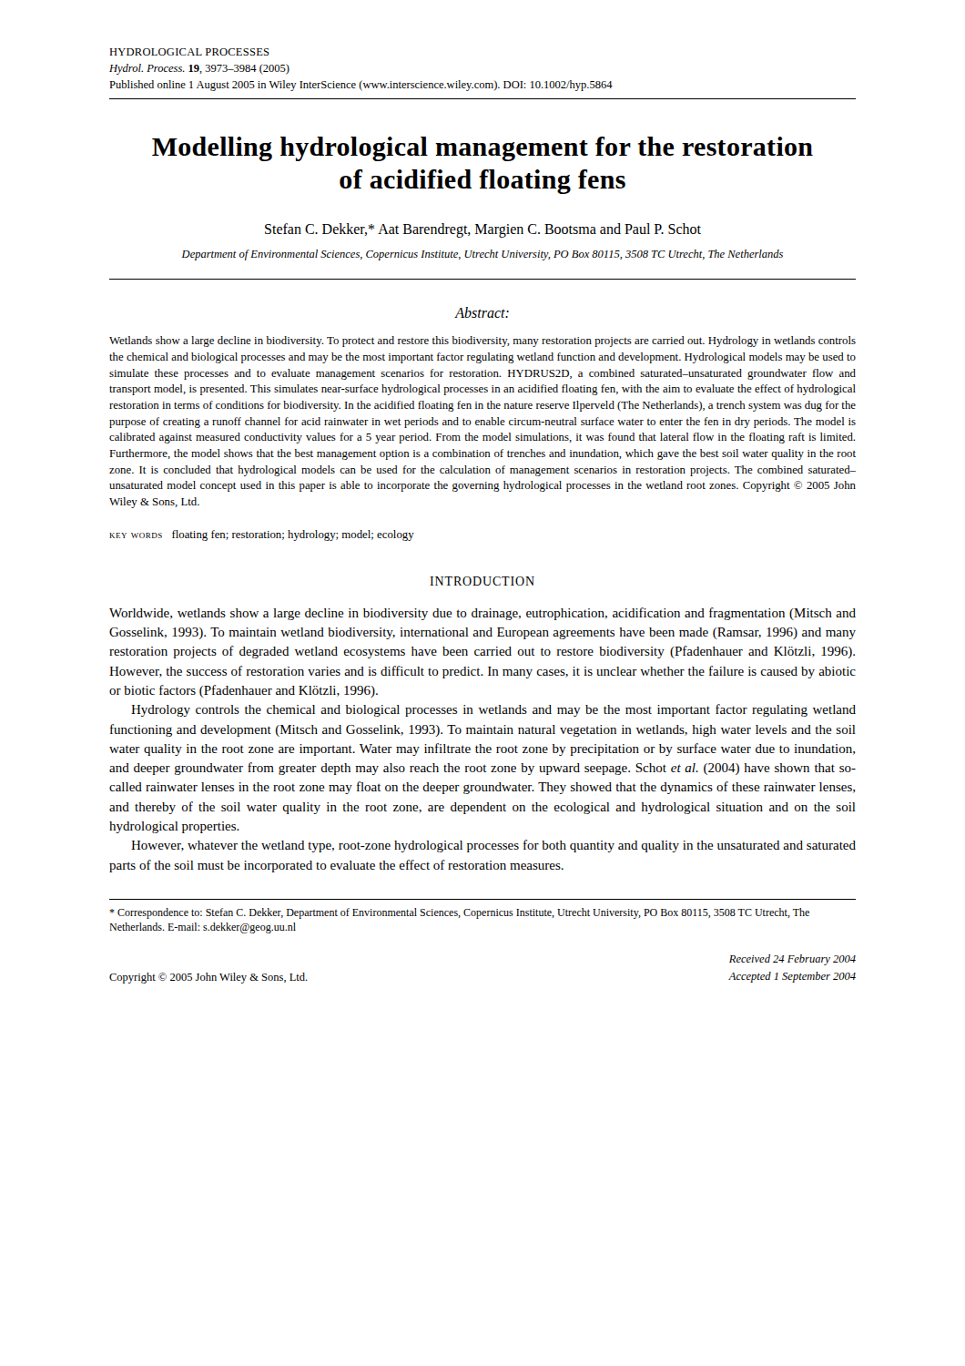HYDROLOGICAL PROCESSES
Hydrol. Process. 19, 3973–3984 (2005)
Published online 1 August 2005 in Wiley InterScience (www.interscience.wiley.com). DOI: 10.1002/hyp.5864
Modelling hydrological management for the restoration
of acidified floating fens
Stefan C. Dekker,* Aat Barendregt, Margien C. Bootsma and Paul P. Schot
Department of Environmental Sciences, Copernicus Institute, Utrecht University, PO Box 80115, 3508 TC Utrecht, The Netherlands
Abstract:
Wetlands show a large decline in biodiversity. To protect and restore this biodiversity, many restoration projects are carried out. Hydrology in wetlands controls the chemical and biological processes and may be the most important factor regulating wetland function and development. Hydrological models may be used to simulate these processes and to evaluate management scenarios for restoration. HYDRUS2D, a combined saturated–unsaturated groundwater flow and transport model, is presented. This simulates near-surface hydrological processes in an acidified floating fen, with the aim to evaluate the effect of hydrological restoration in terms of conditions for biodiversity. In the acidified floating fen in the nature reserve Ilperveld (The Netherlands), a trench system was dug for the purpose of creating a runoff channel for acid rainwater in wet periods and to enable circum-neutral surface water to enter the fen in dry periods. The model is calibrated against measured conductivity values for a 5 year period. From the model simulations, it was found that lateral flow in the floating raft is limited. Furthermore, the model shows that the best management option is a combination of trenches and inundation, which gave the best soil water quality in the root zone. It is concluded that hydrological models can be used for the calculation of management scenarios in restoration projects. The combined saturated–unsaturated model concept used in this paper is able to incorporate the governing hydrological processes in the wetland root zones. Copyright © 2005 John Wiley & Sons, Ltd.
key words floating fen; restoration; hydrology; model; ecology
INTRODUCTION
Worldwide, wetlands show a large decline in biodiversity due to drainage, eutrophication, acidification and fragmentation (Mitsch and Gosselink, 1993). To maintain wetland biodiversity, international and European agreements have been made (Ramsar, 1996) and many restoration projects of degraded wetland ecosystems have been carried out to restore biodiversity (Pfadenhauer and Klötzli, 1996). However, the success of restoration varies and is difficult to predict. In many cases, it is unclear whether the failure is caused by abiotic or biotic factors (Pfadenhauer and Klötzli, 1996).
Hydrology controls the chemical and biological processes in wetlands and may be the most important factor regulating wetland functioning and development (Mitsch and Gosselink, 1993). To maintain natural vegetation in wetlands, high water levels and the soil water quality in the root zone are important. Water may infiltrate the root zone by precipitation or by surface water due to inundation, and deeper groundwater from greater depth may also reach the root zone by upward seepage. Schot et al. (2004) have shown that so-called rainwater lenses in the root zone may float on the deeper groundwater. They showed that the dynamics of these rainwater lenses, and thereby of the soil water quality in the root zone, are dependent on the ecological and hydrological situation and on the soil hydrological properties.
However, whatever the wetland type, root-zone hydrological processes for both quantity and quality in the unsaturated and saturated parts of the soil must be incorporated to evaluate the effect of restoration measures.
* Correspondence to: Stefan C. Dekker, Department of Environmental Sciences, Copernicus Institute, Utrecht University, PO Box 80115, 3508 TC Utrecht, The Netherlands. E-mail: s.dekker@geog.uu.nl
| | Received 24 February 2004 |
| Copyright © 2005 John Wiley & Sons, Ltd. | Accepted 1 September 2004 |